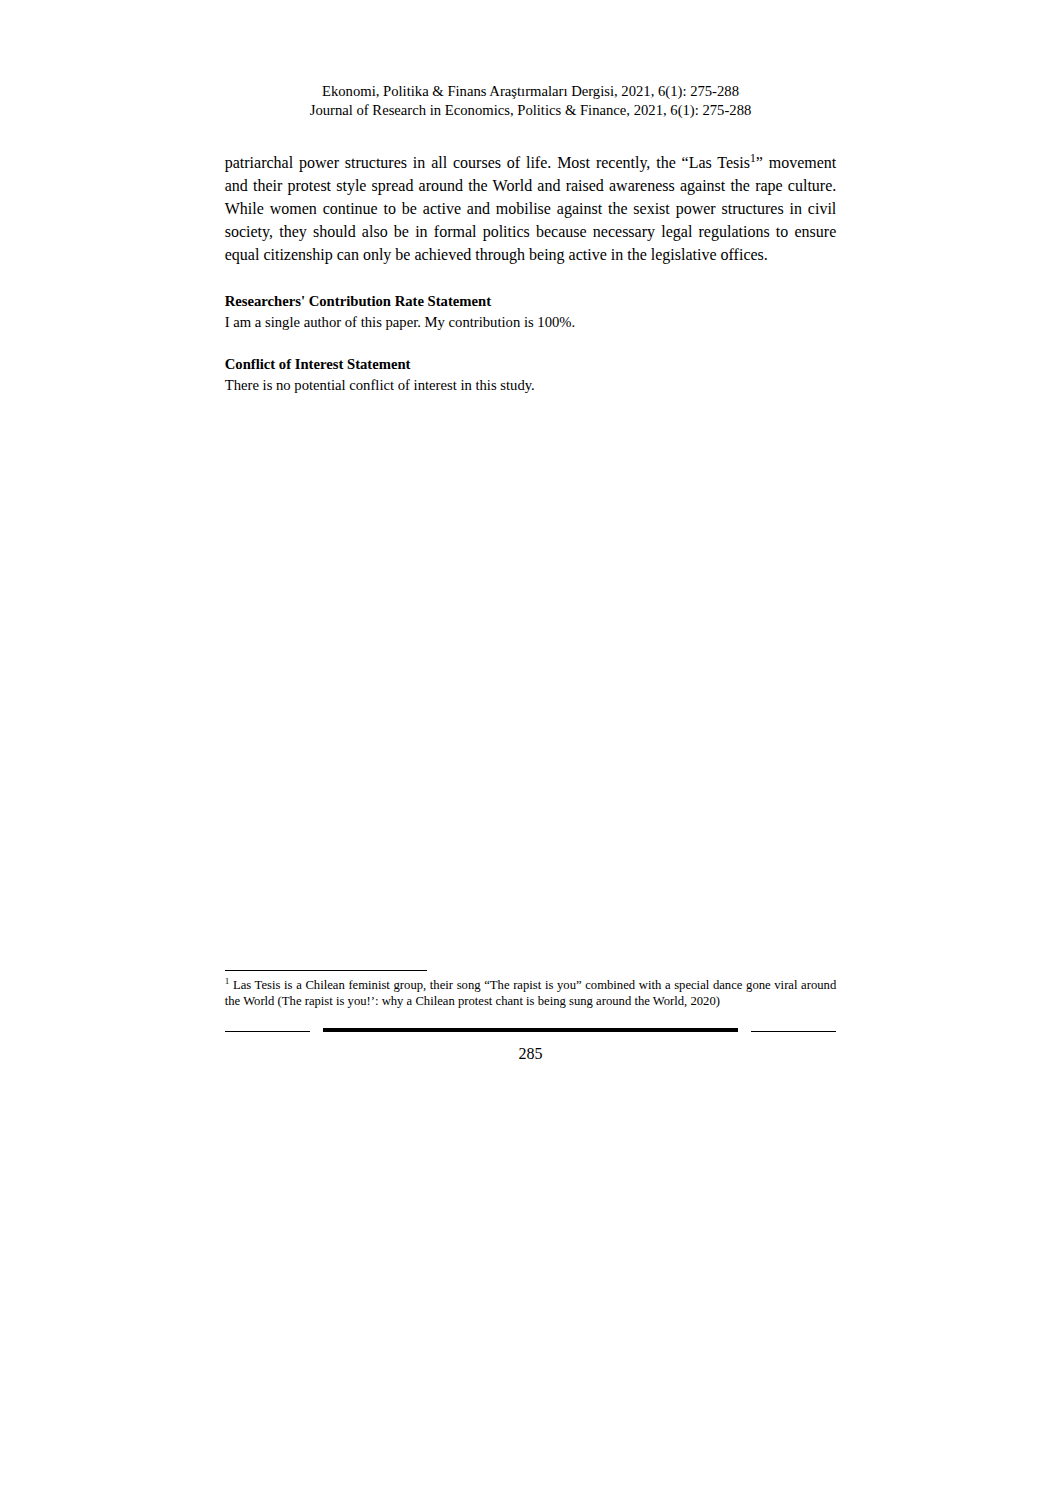Ekonomi, Politika & Finans Araştırmaları Dergisi, 2021, 6(1): 275-288
Journal of Research in Economics, Politics & Finance, 2021, 6(1): 275-288
patriarchal power structures in all courses of life. Most recently, the “Las Tesis1” movement and their protest style spread around the World and raised awareness against the rape culture. While women continue to be active and mobilise against the sexist power structures in civil society, they should also be in formal politics because necessary legal regulations to ensure equal citizenship can only be achieved through being active in the legislative offices.
Researchers' Contribution Rate Statement
I am a single author of this paper. My contribution is 100%.
Conflict of Interest Statement
There is no potential conflict of interest in this study.
1 Las Tesis is a Chilean feminist group, their song “The rapist is you” combined with a special dance gone viral around the World (The rapist is you!’: why a Chilean protest chant is being sung around the World, 2020)
285